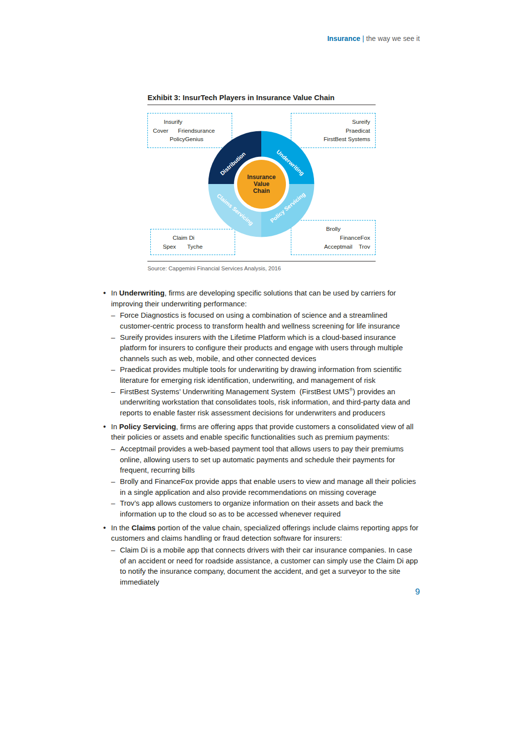Insurance|the way we see it
Exhibit 3: InsurTech Players in Insurance Value Chain
Insurify Cover Friendsurance PolicyGenius
Sureify Praedicat FirstBest Systems
Claim Di Spex Tyche
Brolly FinanceFox Acceptmail Trov
Distribution
Underwriting
Policy Servicing
Claims Servicing
Insurance
Value
Chain
Source: Capgemini Financial Services Analysis, 2016
In Underwriting, firms are developing specific solutions that can be used by carriers for improving their underwriting performance:
Force Diagnostics is focused on using a combination of science and a streamlined customer-centric process to transform health and wellness screening for life insurance
Sureify provides insurers with the Lifetime Platform which is a cloud-based insurance platform for insurers to configure their products and engage with users through multiple channels such as web, mobile, and other connected devices
Praedicat provides multiple tools for underwriting by drawing information from scientific literature for emerging risk identification, underwriting, and management of risk
FirstBest Systems’ Underwriting Management System (FirstBest UMS®) provides an underwriting workstation that consolidates tools, risk information, and third-party data and reports to enable faster risk assessment decisions for underwriters and producers
In Policy Servicing, firms are offering apps that provide customers a consolidated view of all their policies or assets and enable specific functionalities such as premium payments:
Acceptmail provides a web-based payment tool that allows users to pay their premiums online, allowing users to set up automatic payments and schedule their payments for frequent, recurring bills
Brolly and FinanceFox provide apps that enable users to view and manage all their policies in a single application and also provide recommendations on missing coverage
Trov’s app allows customers to organize information on their assets and back the information up to the cloud so as to be accessed whenever required
In the Claims portion of the value chain, specialized offerings include claims reporting apps for customers and claims handling or fraud detection software for insurers:
Claim Di is a mobile app that connects drivers with their car insurance companies. In case of an accident or need for roadside assistance, a customer can simply use the Claim Di app to notify the insurance company, document the accident, and get a surveyor to the site immediately
9